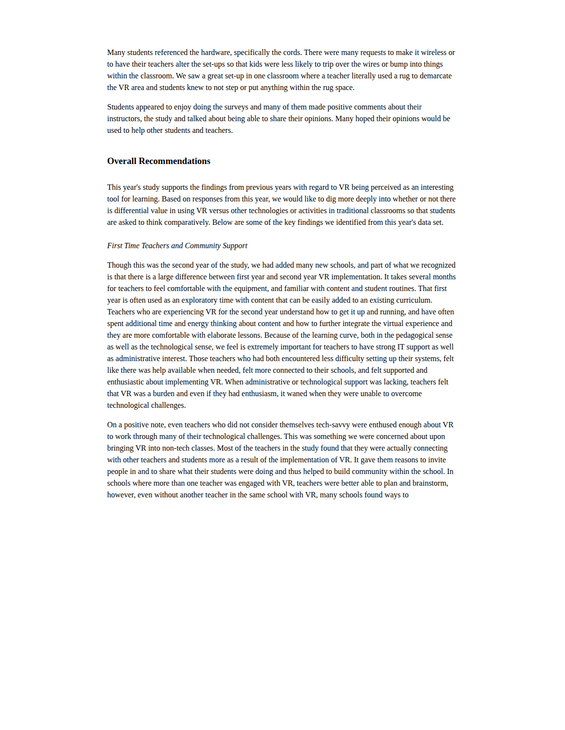Many students referenced the hardware, specifically the cords. There were many requests to make it wireless or to have their teachers alter the set-ups so that kids were less likely to trip over the wires or bump into things within the classroom. We saw a great set-up in one classroom where a teacher literally used a rug to demarcate the VR area and students knew to not step or put anything within the rug space.
Students appeared to enjoy doing the surveys and many of them made positive comments about their instructors, the study and talked about being able to share their opinions. Many hoped their opinions would be used to help other students and teachers.
Overall Recommendations
This year's study supports the findings from previous years with regard to VR being perceived as an interesting tool for learning. Based on responses from this year, we would like to dig more deeply into whether or not there is differential value in using VR versus other technologies or activities in traditional classrooms so that students are asked to think comparatively. Below are some of the key findings we identified from this year's data set.
First Time Teachers and Community Support
Though this was the second year of the study, we had added many new schools, and part of what we recognized is that there is a large difference between first year and second year VR implementation. It takes several months for teachers to feel comfortable with the equipment, and familiar with content and student routines. That first year is often used as an exploratory time with content that can be easily added to an existing curriculum. Teachers who are experiencing VR for the second year understand how to get it up and running, and have often spent additional time and energy thinking about content and how to further integrate the virtual experience and they are more comfortable with elaborate lessons. Because of the learning curve, both in the pedagogical sense as well as the technological sense, we feel is extremely important for teachers to have strong IT support as well as administrative interest. Those teachers who had both encountered less difficulty setting up their systems, felt like there was help available when needed, felt more connected to their schools, and felt supported and enthusiastic about implementing VR. When administrative or technological support was lacking, teachers felt that VR was a burden and even if they had enthusiasm, it waned when they were unable to overcome technological challenges.
On a positive note, even teachers who did not consider themselves tech-savvy were enthused enough about VR to work through many of their technological challenges. This was something we were concerned about upon bringing VR into non-tech classes. Most of the teachers in the study found that they were actually connecting with other teachers and students more as a result of the implementation of VR. It gave them reasons to invite people in and to share what their students were doing and thus helped to build community within the school. In schools where more than one teacher was engaged with VR, teachers were better able to plan and brainstorm, however, even without another teacher in the same school with VR, many schools found ways to